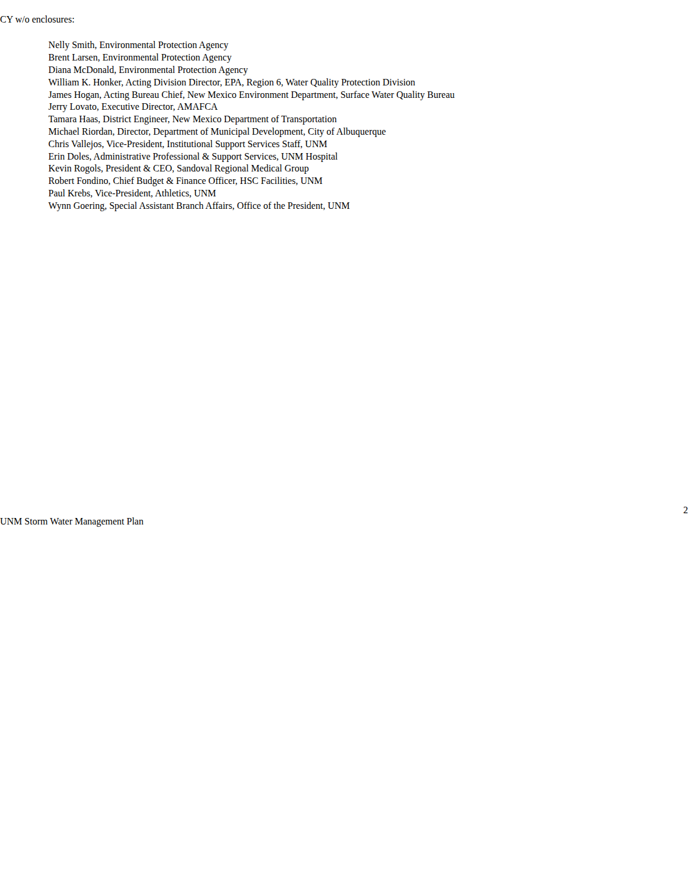CY w/o enclosures:
Nelly Smith, Environmental Protection Agency
Brent Larsen, Environmental Protection Agency
Diana McDonald, Environmental Protection Agency
William K. Honker, Acting Division Director, EPA, Region 6, Water Quality Protection Division
James Hogan, Acting Bureau Chief, New Mexico Environment Department, Surface Water Quality Bureau
Jerry Lovato, Executive Director, AMAFCA
Tamara Haas, District Engineer, New Mexico Department of Transportation
Michael Riordan, Director, Department of Municipal Development, City of Albuquerque
Chris Vallejos, Vice-President, Institutional Support Services Staff, UNM
Erin Doles, Administrative Professional & Support Services, UNM Hospital
Kevin Rogols, President & CEO, Sandoval Regional Medical Group
Robert Fondino, Chief Budget & Finance Officer, HSC Facilities, UNM
Paul Krebs, Vice-President, Athletics, UNM
Wynn Goering, Special Assistant Branch Affairs, Office of the President, UNM
2
UNM Storm Water Management Plan